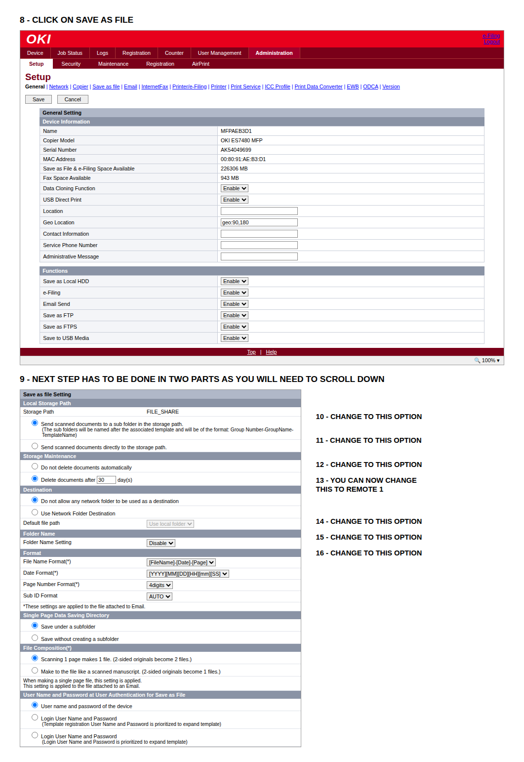8 - CLICK ON SAVE AS FILE
OKI
e-Filing Logout
Device
Job Status
Logs
Registration
Counter
User Management
Administration
Setup
Security
Maintenance
Registration
AirPrint
Setup
General | Network | Copier | Save as file | Email | InternetFax | Printer/e-Filing | Printer | Print Service | ICC Profile | Print Data Converter | EWB | ODCA | Version
Save Cancel
General Setting
Device Information
| Name | MFPAEB3D1 |
| Copier Model | OKI ES7480 MFP |
| Serial Number | AK54049699 |
| MAC Address | 00:80:91:AE:B3:D1 |
| Save as File & e-Filing Space Available | 226306 MB |
| Fax Space Available | 943 MB |
| Data Cloning Function | Enable |
| USB Direct Print | Enable |
| Location | |
| Geo Location | |
| Contact Information | |
| Service Phone Number | |
| Administrative Message | |
Functions
| Save as Local HDD | Enable |
| e-Filing | Enable |
| Email Send | Enable |
| Save as FTP | Enable |
| Save as FTPS | Enable |
| Save to USB Media | Enable |
Top | Help
🔍 100% ▾
9 - NEXT STEP HAS TO BE DONE IN TWO PARTS AS YOU WILL NEED TO SCROLL DOWN
Save as file Setting
Local Storage Path
Storage Path FILE_SHARE
Send scanned documents to a sub folder in the storage path.
(The sub folders will be named after the associated template and will be of the format: Group Number-GroupName-TemplateName)
Send scanned documents directly to the storage path.
Storage Maintenance
Do not delete documents automatically
Delete documents after day(s)
Destination
Do not allow any network folder to be used as a destination
Use Network Folder Destination
Default file path Use local folder
Folder Name
Folder Name Setting Disable
Format
File Name Format(*)[FileName]-[Date]-[Page]
Date Format(*)[YYYY][MM][DD][HH][mm][SS]
Page Number Format(*) 4digits
Sub ID Format AUTO
*These settings are applied to the file attached to Email.
Single Page Data Saving Directory
Save under a subfolder
Save without creating a subfolder
File Composition(*)
Scanning 1 page makes 1 file. (2-sided originals become 2 files.)
Make to the file like a scanned manuscript. (2-sided originals become 1 files.)
When making a single page file, this setting is applied.
This setting is applied to the file attached to an Email.
User Name and Password at User Authentication for Save as File
User name and password of the device
Login User Name and Password
(Template registration User Name and Password is prioritized to expand template)
Login User Name and Password
(Login User Name and Password is prioritized to expand template)
10 - CHANGE TO THIS OPTION
11 - CHANGE TO THIS OPTION
12 - CHANGE TO THIS OPTION
13 - YOU CAN NOW CHANGE
THIS TO REMOTE 1
14 - CHANGE TO THIS OPTION
15 - CHANGE TO THIS OPTION
16 - CHANGE TO THIS OPTION